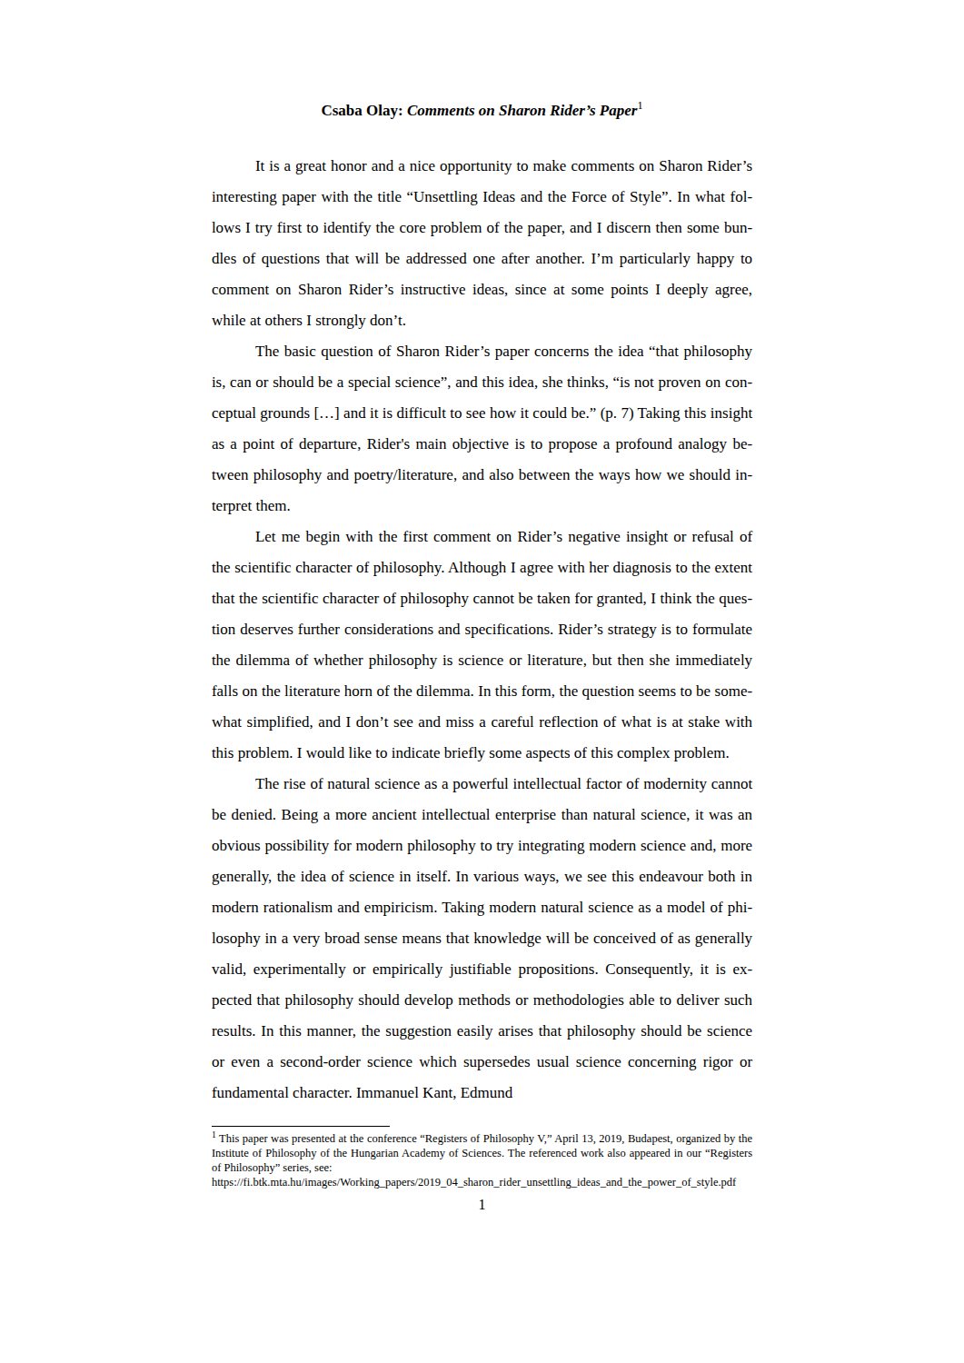Csaba Olay: Comments on Sharon Rider’s Paper 1
It is a great honor and a nice opportunity to make comments on Sharon Rider’s interesting paper with the title “Unsettling Ideas and the Force of Style”. In what follows I try first to identify the core problem of the paper, and I discern then some bundles of questions that will be addressed one after another. I’m particularly happy to comment on Sharon Rider’s instructive ideas, since at some points I deeply agree, while at others I strongly don’t.
The basic question of Sharon Rider’s paper concerns the idea “that philosophy is, can or should be a special science”, and this idea, she thinks, “is not proven on conceptual grounds […] and it is difficult to see how it could be.” (p. 7) Taking this insight as a point of departure, Rider's main objective is to propose a profound analogy between philosophy and poetry/literature, and also between the ways how we should interpret them.
Let me begin with the first comment on Rider’s negative insight or refusal of the scientific character of philosophy. Although I agree with her diagnosis to the extent that the scientific character of philosophy cannot be taken for granted, I think the question deserves further considerations and specifications. Rider’s strategy is to formulate the dilemma of whether philosophy is science or literature, but then she immediately falls on the literature horn of the dilemma. In this form, the question seems to be somewhat simplified, and I don’t see and miss a careful reflection of what is at stake with this problem. I would like to indicate briefly some aspects of this complex problem.
The rise of natural science as a powerful intellectual factor of modernity cannot be denied. Being a more ancient intellectual enterprise than natural science, it was an obvious possibility for modern philosophy to try integrating modern science and, more generally, the idea of science in itself. In various ways, we see this endeavour both in modern rationalism and empiricism. Taking modern natural science as a model of philosophy in a very broad sense means that knowledge will be conceived of as generally valid, experimentally or empirically justifiable propositions. Consequently, it is expected that philosophy should develop methods or methodologies able to deliver such results. In this manner, the suggestion easily arises that philosophy should be science or even a second-order science which supersedes usual science concerning rigor or fundamental character. Immanuel Kant, Edmund
1 This paper was presented at the conference “Registers of Philosophy V,” April 13, 2019, Budapest, organized by the Institute of Philosophy of the Hungarian Academy of Sciences. The referenced work also appeared in our “Registers of Philosophy” series, see:
https://fi.btk.mta.hu/images/Working_papers/2019_04_sharon_rider_unsettling_ideas_and_the_power_of_style.pdf
1